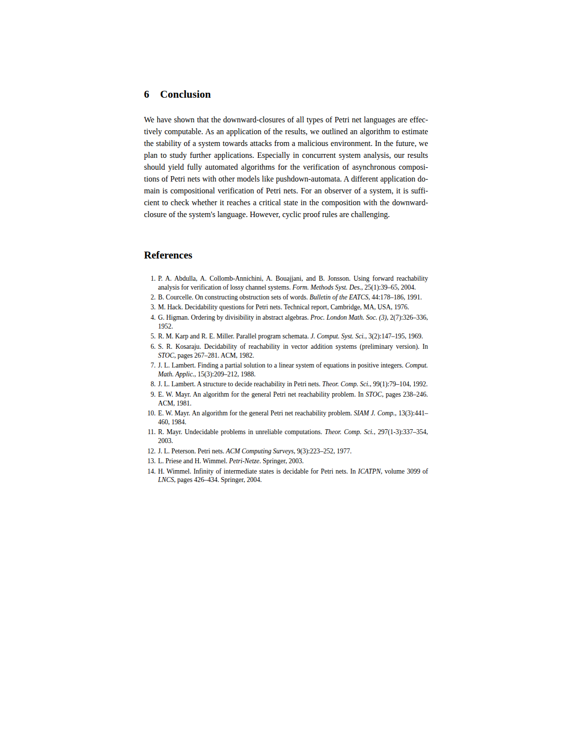6 Conclusion
We have shown that the downward-closures of all types of Petri net languages are effectively computable. As an application of the results, we outlined an algorithm to estimate the stability of a system towards attacks from a malicious environment. In the future, we plan to study further applications. Especially in concurrent system analysis, our results should yield fully automated algorithms for the verification of asynchronous compositions of Petri nets with other models like pushdown-automata. A different application domain is compositional verification of Petri nets. For an observer of a system, it is sufficient to check whether it reaches a critical state in the composition with the downward-closure of the system's language. However, cyclic proof rules are challenging.
References
1. P. A. Abdulla, A. Collomb-Annichini, A. Bouajjani, and B. Jonsson. Using forward reachability analysis for verification of lossy channel systems. Form. Methods Syst. Des., 25(1):39–65, 2004.
2. B. Courcelle. On constructing obstruction sets of words. Bulletin of the EATCS, 44:178–186, 1991.
3. M. Hack. Decidability questions for Petri nets. Technical report, Cambridge, MA, USA, 1976.
4. G. Higman. Ordering by divisibility in abstract algebras. Proc. London Math. Soc. (3), 2(7):326–336, 1952.
5. R. M. Karp and R. E. Miller. Parallel program schemata. J. Comput. Syst. Sci., 3(2):147–195, 1969.
6. S. R. Kosaraju. Decidability of reachability in vector addition systems (preliminary version). In STOC, pages 267–281. ACM, 1982.
7. J. L. Lambert. Finding a partial solution to a linear system of equations in positive integers. Comput. Math. Applic., 15(3):209–212, 1988.
8. J. L. Lambert. A structure to decide reachability in Petri nets. Theor. Comp. Sci., 99(1):79–104, 1992.
9. E. W. Mayr. An algorithm for the general Petri net reachability problem. In STOC, pages 238–246. ACM, 1981.
10. E. W. Mayr. An algorithm for the general Petri net reachability problem. SIAM J. Comp., 13(3):441–460, 1984.
11. R. Mayr. Undecidable problems in unreliable computations. Theor. Comp. Sci., 297(1-3):337–354, 2003.
12. J. L. Peterson. Petri nets. ACM Computing Surveys, 9(3):223–252, 1977.
13. L. Priese and H. Wimmel. Petri-Netze. Springer, 2003.
14. H. Wimmel. Infinity of intermediate states is decidable for Petri nets. In ICATPN, volume 3099 of LNCS, pages 426–434. Springer, 2004.